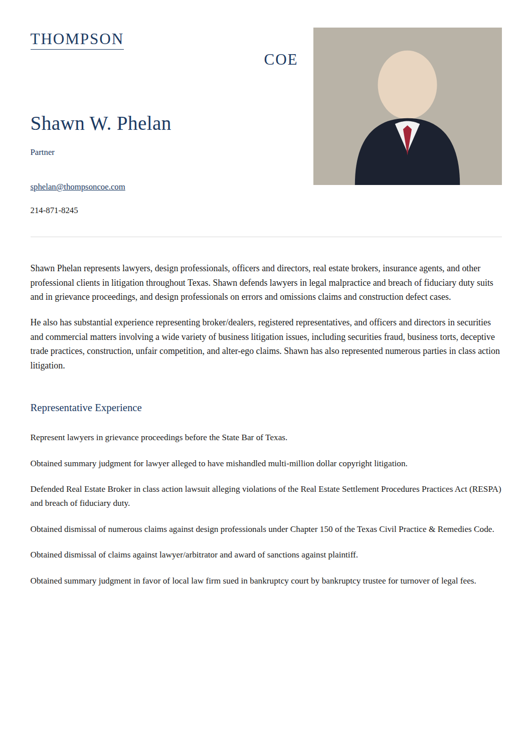THOMPSON COE
Shawn W. Phelan
Partner
sphelan@thompsoncoe.com 214-871-8245
Shawn Phelan represents lawyers, design professionals, officers and directors, real estate brokers, insurance agents, and other professional clients in litigation throughout Texas. Shawn defends lawyers in legal malpractice and breach of fiduciary duty suits and in grievance proceedings, and design professionals on errors and omissions claims and construction defect cases.
He also has substantial experience representing broker/dealers, registered representatives, and officers and directors in securities and commercial matters involving a wide variety of business litigation issues, including securities fraud, business torts, deceptive trade practices, construction, unfair competition, and alter-ego claims. Shawn has also represented numerous parties in class action litigation.
Representative Experience
Represent lawyers in grievance proceedings before the State Bar of Texas.
Obtained summary judgment for lawyer alleged to have mishandled multi-million dollar copyright litigation.
Defended Real Estate Broker in class action lawsuit alleging violations of the Real Estate Settlement Procedures Practices Act (RESPA) and breach of fiduciary duty.
Obtained dismissal of numerous claims against design professionals under Chapter 150 of the Texas Civil Practice & Remedies Code.
Obtained dismissal of claims against lawyer/arbitrator and award of sanctions against plaintiff.
Obtained summary judgment in favor of local law firm sued in bankruptcy court by bankruptcy trustee for turnover of legal fees.